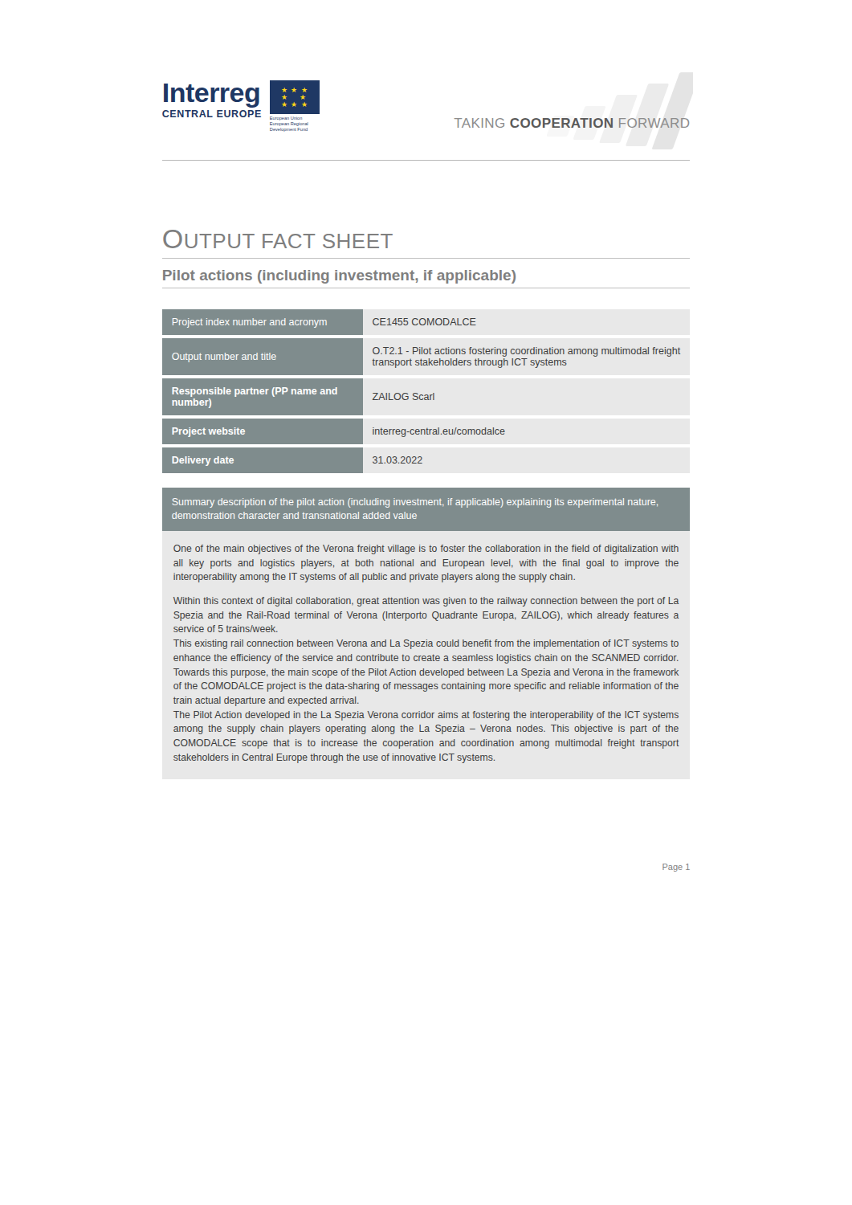Interreg
CENTRAL EUROPE
★ ★ ★
★ ★
★ ★ ★
European Union
European Regional
Development Fund
TAKING COOPERATION FORWARD
OUTPUT FACT SHEET
Pilot actions (including investment, if applicable)
| Project index number and acronym | CE1455 COMODALCE |
| Output number and title | O.T2.1 - Pilot actions fostering coordination among multimodal freight transport stakeholders through ICT systems |
| Responsible partner (PP name and number) | ZAILOG Scarl |
| Project website | interreg-central.eu/comodalce |
| Delivery date | 31.03.2022 |
Summary description of the pilot action (including investment, if applicable) explaining its experimental nature, demonstration character and transnational added value
One of the main objectives of the Verona freight village is to foster the collaboration in the field of digitalization with all key ports and logistics players, at both national and European level, with the final goal to improve the interoperability among the IT systems of all public and private players along the supply chain.
Within this context of digital collaboration, great attention was given to the railway connection between the port of La Spezia and the Rail-Road terminal of Verona (Interporto Quadrante Europa, ZAILOG), which already features a service of 5 trains/week.
This existing rail connection between Verona and La Spezia could benefit from the implementation of ICT systems to enhance the efficiency of the service and contribute to create a seamless logistics chain on the SCANMED corridor. Towards this purpose, the main scope of the Pilot Action developed between La Spezia and Verona in the framework of the COMODALCE project is the data-sharing of messages containing more specific and reliable information of the train actual departure and expected arrival.
The Pilot Action developed in the La Spezia Verona corridor aims at fostering the interoperability of the ICT systems among the supply chain players operating along the La Spezia – Verona nodes. This objective is part of the COMODALCE scope that is to increase the cooperation and coordination among multimodal freight transport stakeholders in Central Europe through the use of innovative ICT systems.
Page 1